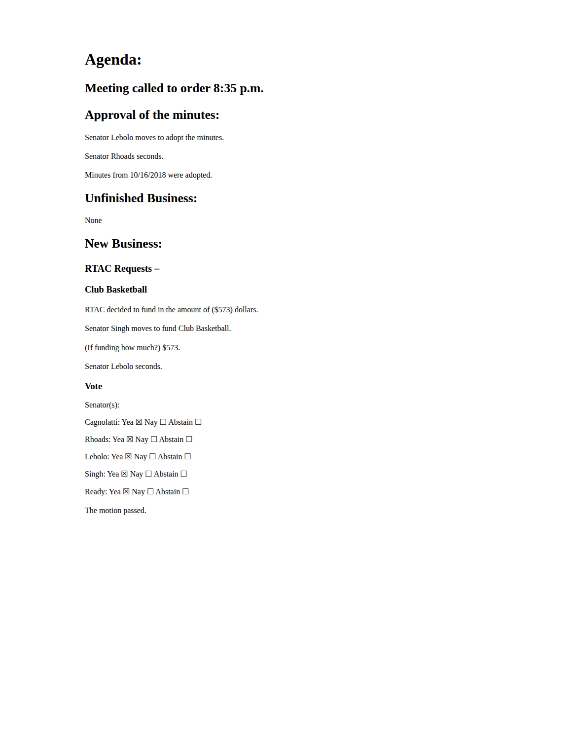Agenda:
Meeting called to order 8:35 p.m.
Approval of the minutes:
Senator Lebolo moves to adopt the minutes.
Senator Rhoads seconds.
Minutes from 10/16/2018 were adopted.
Unfinished Business:
None
New Business:
RTAC Requests –
Club Basketball
RTAC decided to fund in the amount of ($573) dollars.
Senator Singh moves to fund Club Basketball.
(If funding how much?) $573.
Senator Lebolo seconds.
Vote
Senator(s):
Cagnolatti: Yea ☒ Nay ☐ Abstain ☐
Rhoads: Yea ☒ Nay ☐ Abstain ☐
Lebolo: Yea ☒ Nay ☐ Abstain ☐
Singh: Yea ☒ Nay ☐ Abstain ☐
Ready: Yea ☒ Nay ☐ Abstain ☐
The motion passed.